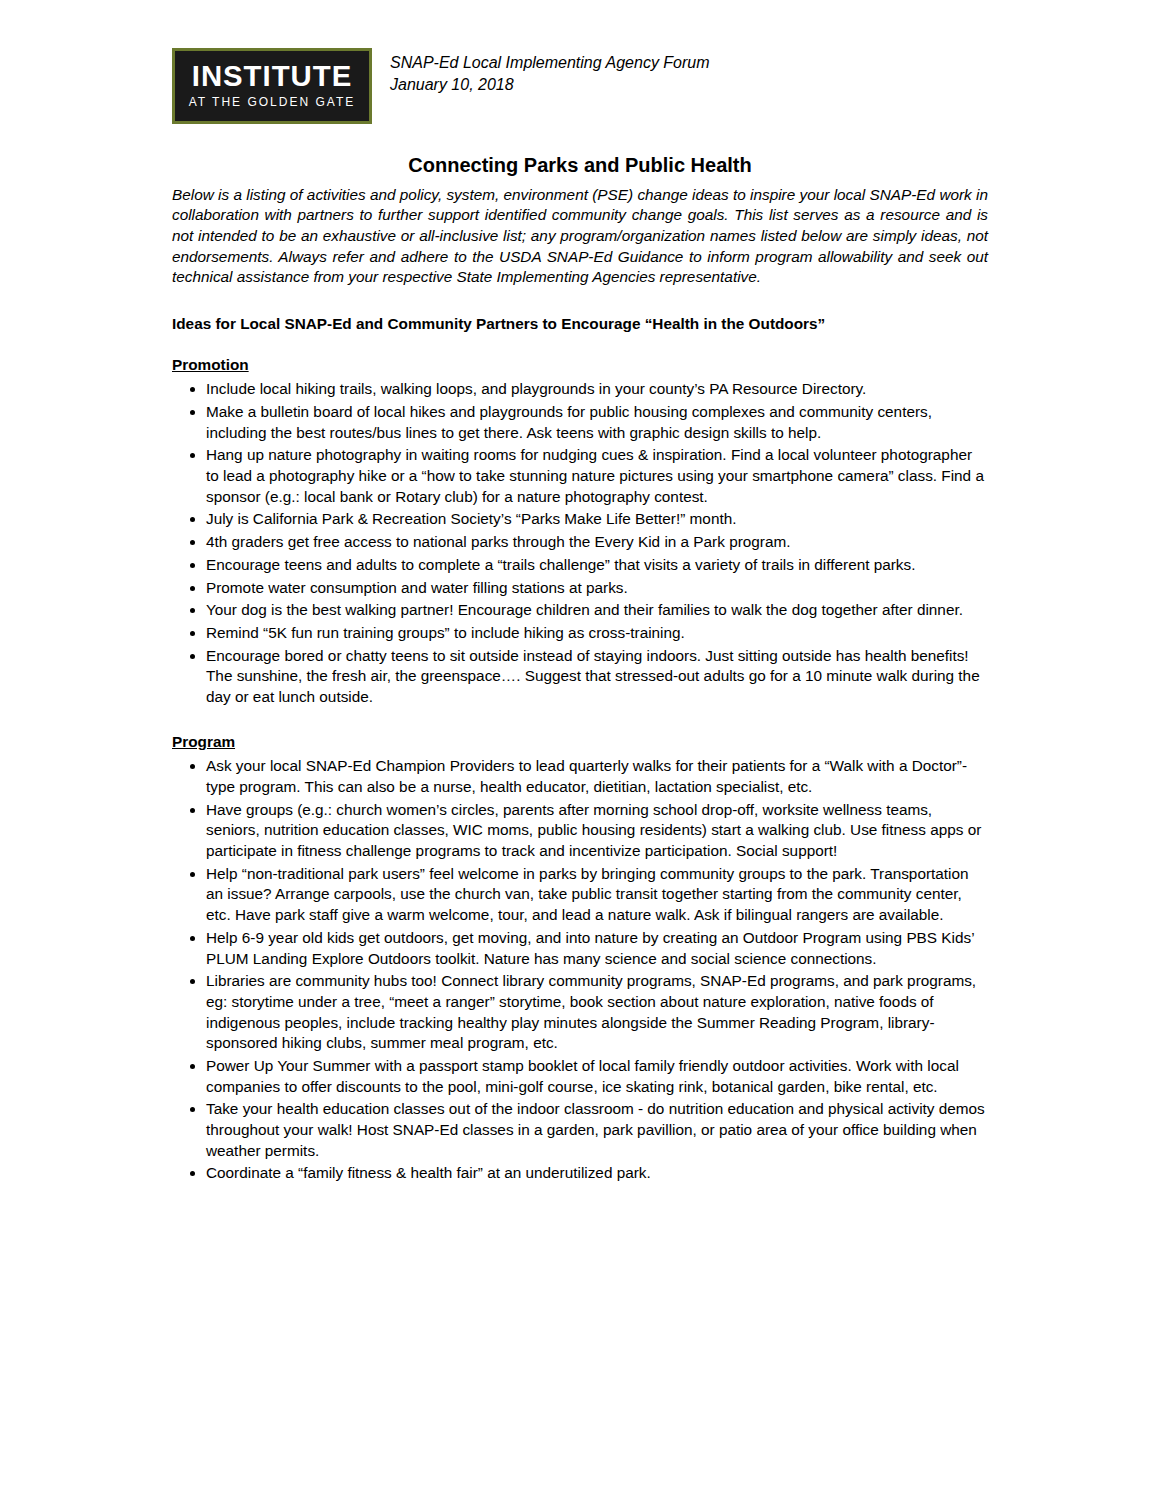INSTITUTE
AT THE GOLDEN GATE
SNAP-Ed Local Implementing Agency Forum
January 10, 2018
Connecting Parks and Public Health
Below is a listing of activities and policy, system, environment (PSE) change ideas to inspire your local SNAP-Ed work in collaboration with partners to further support identified community change goals. This list serves as a resource and is not intended to be an exhaustive or all-inclusive list; any program/organization names listed below are simply ideas, not endorsements. Always refer and adhere to the USDA SNAP-Ed Guidance to inform program allowability and seek out technical assistance from your respective State Implementing Agencies representative.
Ideas for Local SNAP-Ed and Community Partners to Encourage “Health in the Outdoors”
Promotion
Include local hiking trails, walking loops, and playgrounds in your county’s PA Resource Directory.
Make a bulletin board of local hikes and playgrounds for public housing complexes and community centers, including the best routes/bus lines to get there. Ask teens with graphic design skills to help.
Hang up nature photography in waiting rooms for nudging cues & inspiration. Find a local volunteer photographer to lead a photography hike or a “how to take stunning nature pictures using your smartphone camera” class. Find a sponsor (e.g.: local bank or Rotary club) for a nature photography contest.
July is California Park & Recreation Society’s “Parks Make Life Better!” month.
4th graders get free access to national parks through the Every Kid in a Park program.
Encourage teens and adults to complete a “trails challenge” that visits a variety of trails in different parks.
Promote water consumption and water filling stations at parks.
Your dog is the best walking partner! Encourage children and their families to walk the dog together after dinner.
Remind “5K fun run training groups” to include hiking as cross-training.
Encourage bored or chatty teens to sit outside instead of staying indoors. Just sitting outside has health benefits! The sunshine, the fresh air, the greenspace…. Suggest that stressed-out adults go for a 10 minute walk during the day or eat lunch outside.
Program
Ask your local SNAP-Ed Champion Providers to lead quarterly walks for their patients for a “Walk with a Doctor”-type program. This can also be a nurse, health educator, dietitian, lactation specialist, etc.
Have groups (e.g.: church women’s circles, parents after morning school drop-off, worksite wellness teams, seniors, nutrition education classes, WIC moms, public housing residents) start a walking club. Use fitness apps or participate in fitness challenge programs to track and incentivize participation. Social support!
Help “non-traditional park users” feel welcome in parks by bringing community groups to the park. Transportation an issue? Arrange carpools, use the church van, take public transit together starting from the community center, etc. Have park staff give a warm welcome, tour, and lead a nature walk. Ask if bilingual rangers are available.
Help 6-9 year old kids get outdoors, get moving, and into nature by creating an Outdoor Program using PBS Kids’ PLUM Landing Explore Outdoors toolkit. Nature has many science and social science connections.
Libraries are community hubs too! Connect library community programs, SNAP-Ed programs, and park programs, eg: storytime under a tree, “meet a ranger” storytime, book section about nature exploration, native foods of indigenous peoples, include tracking healthy play minutes alongside the Summer Reading Program, library-sponsored hiking clubs, summer meal program, etc.
Power Up Your Summer with a passport stamp booklet of local family friendly outdoor activities. Work with local companies to offer discounts to the pool, mini-golf course, ice skating rink, botanical garden, bike rental, etc.
Take your health education classes out of the indoor classroom - do nutrition education and physical activity demos throughout your walk! Host SNAP-Ed classes in a garden, park pavillion, or patio area of your office building when weather permits.
Coordinate a “family fitness & health fair” at an underutilized park.